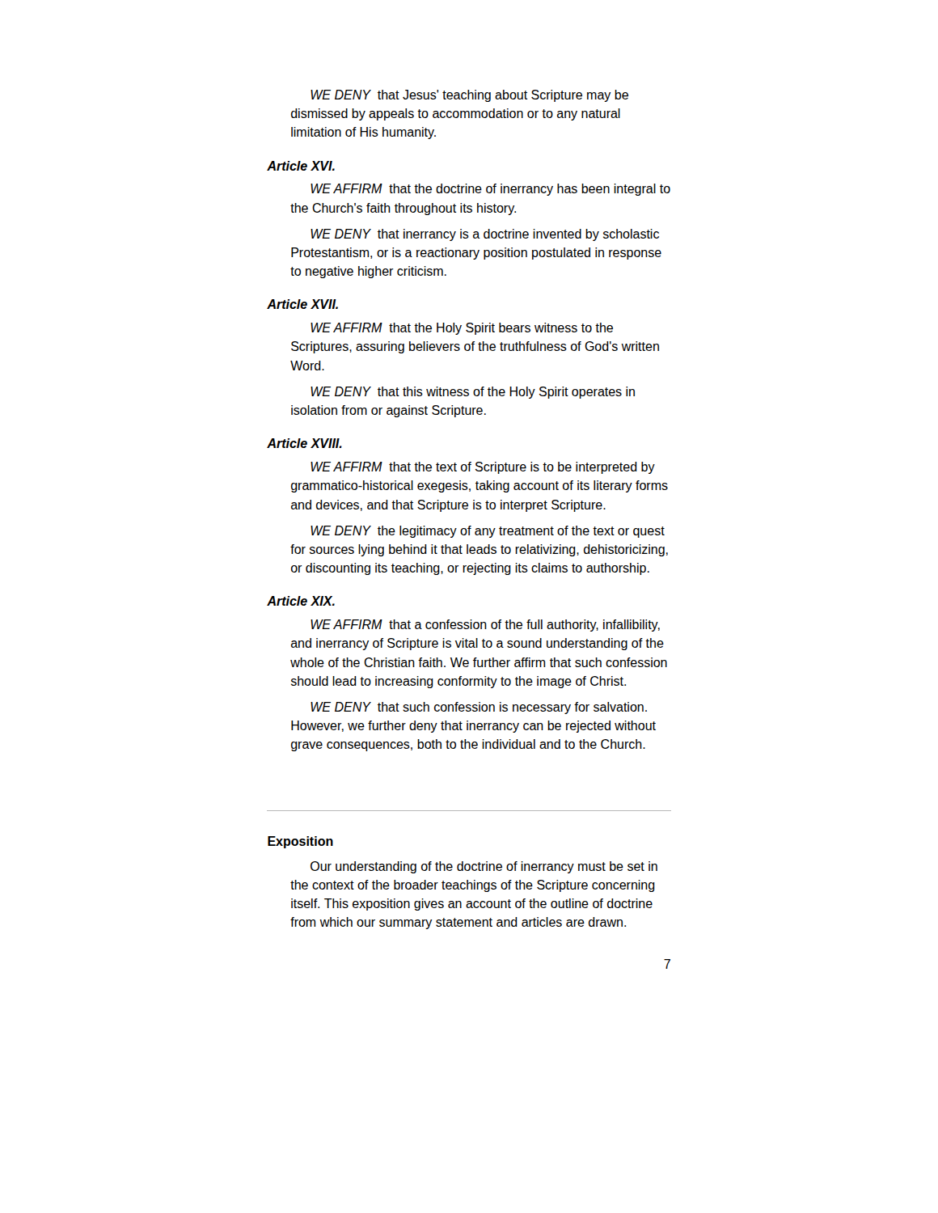WE DENY that Jesus' teaching about Scripture may be dismissed by appeals to accommodation or to any natural limitation of His humanity.
Article XVI.
WE AFFIRM that the doctrine of inerrancy has been integral to the Church's faith throughout its history.
WE DENY that inerrancy is a doctrine invented by scholastic Protestantism, or is a reactionary position postulated in response to negative higher criticism.
Article XVII.
WE AFFIRM that the Holy Spirit bears witness to the Scriptures, assuring believers of the truthfulness of God's written Word.
WE DENY that this witness of the Holy Spirit operates in isolation from or against Scripture.
Article XVIII.
WE AFFIRM that the text of Scripture is to be interpreted by grammatico-historical exegesis, taking account of its literary forms and devices, and that Scripture is to interpret Scripture.
WE DENY the legitimacy of any treatment of the text or quest for sources lying behind it that leads to relativizing, dehistoricizing, or discounting its teaching, or rejecting its claims to authorship.
Article XIX.
WE AFFIRM that a confession of the full authority, infallibility, and inerrancy of Scripture is vital to a sound understanding of the whole of the Christian faith. We further affirm that such confession should lead to increasing conformity to the image of Christ.
WE DENY that such confession is necessary for salvation. However, we further deny that inerrancy can be rejected without grave consequences, both to the individual and to the Church.
Exposition
Our understanding of the doctrine of inerrancy must be set in the context of the broader teachings of the Scripture concerning itself. This exposition gives an account of the outline of doctrine from which our summary statement and articles are drawn.
7